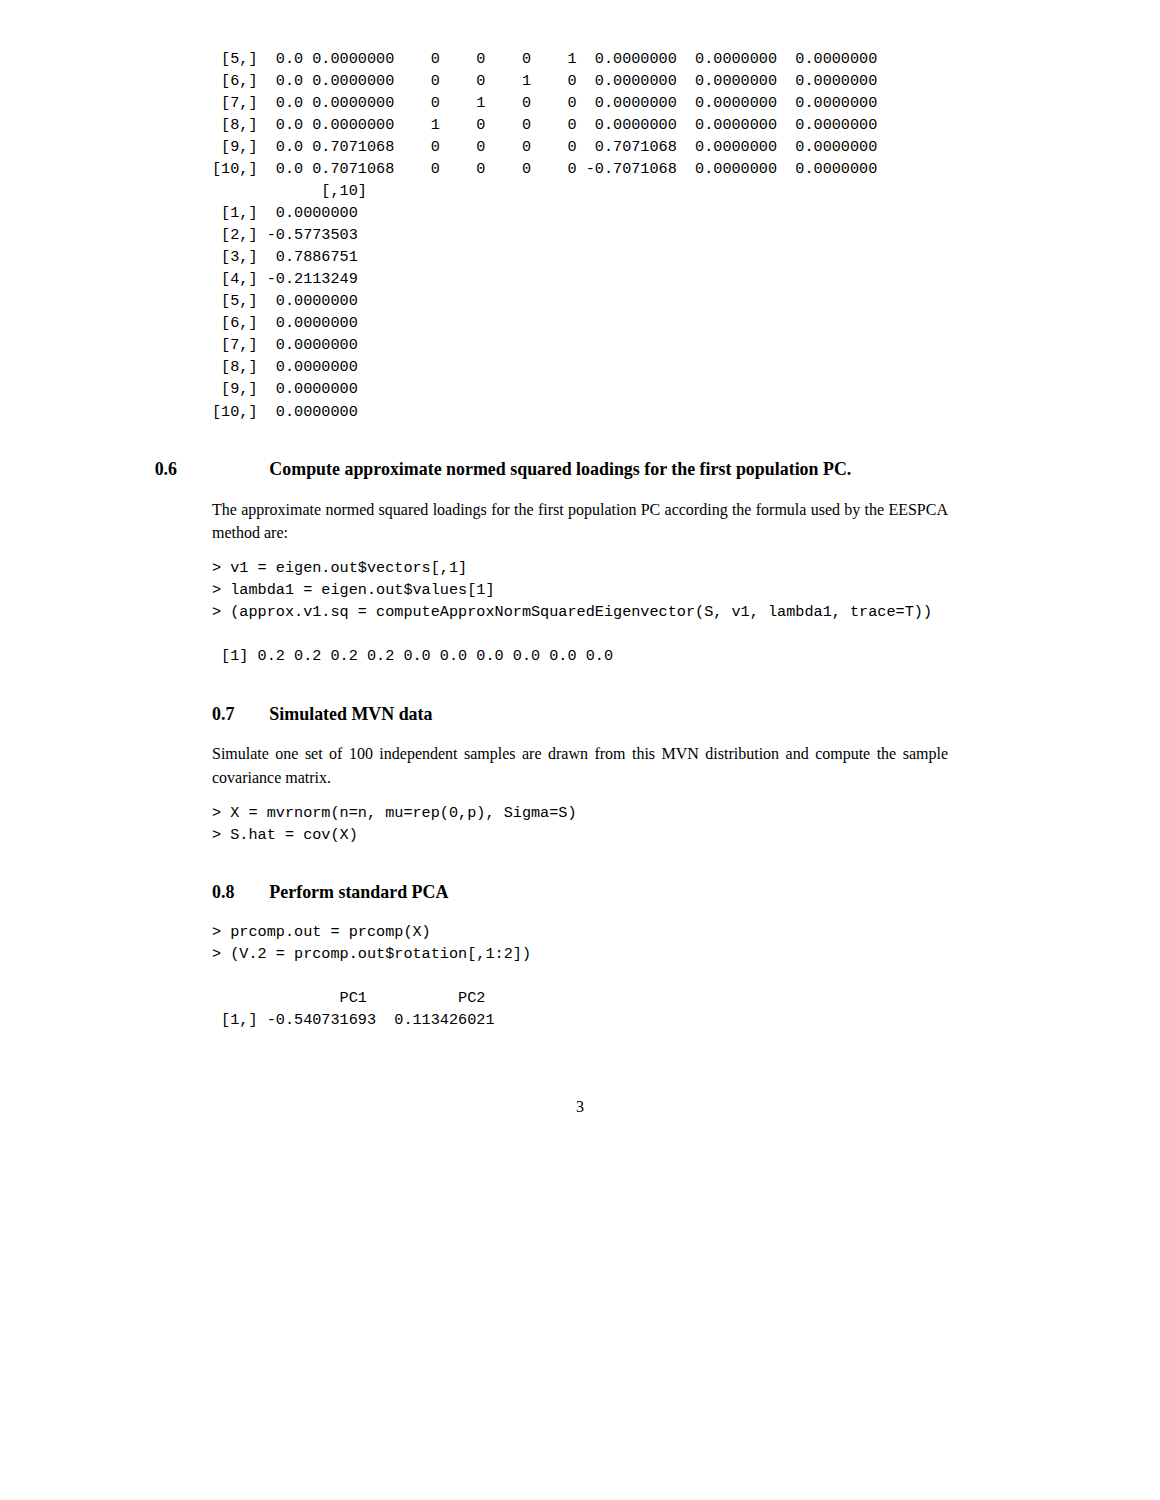[5,]  0.0 0.0000000    0    0    0    1  0.0000000  0.0000000  0.0000000
 [6,]  0.0 0.0000000    0    0    1    0  0.0000000  0.0000000  0.0000000
 [7,]  0.0 0.0000000    0    1    0    0  0.0000000  0.0000000  0.0000000
 [8,]  0.0 0.0000000    1    0    0    0  0.0000000  0.0000000  0.0000000
 [9,]  0.0 0.7071068    0    0    0    0  0.7071068  0.0000000  0.0000000
[10,]  0.0 0.7071068    0    0    0    0 -0.7071068  0.0000000  0.0000000
            [,10]
 [1,]  0.0000000
 [2,] -0.5773503
 [3,]  0.7886751
 [4,] -0.2113249
 [5,]  0.0000000
 [6,]  0.0000000
 [7,]  0.0000000
 [8,]  0.0000000
 [9,]  0.0000000
[10,]  0.0000000
0.6 Compute approximate normed squared loadings for the first population PC.
The approximate normed squared loadings for the first population PC according the formula used by the EESPCA method are:
> v1 = eigen.out$vectors[,1]
> lambda1 = eigen.out$values[1]
> (approx.v1.sq = computeApproxNormSquaredEigenvector(S, v1, lambda1, trace=T))

 [1] 0.2 0.2 0.2 0.2 0.0 0.0 0.0 0.0 0.0 0.0
0.7 Simulated MVN data
Simulate one set of 100 independent samples are drawn from this MVN distribution and compute the sample covariance matrix.
> X = mvrnorm(n=n, mu=rep(0,p), Sigma=S)
> S.hat = cov(X)
0.8 Perform standard PCA
> prcomp.out = prcomp(X)
> (V.2 = prcomp.out$rotation[,1:2])

              PC1          PC2
 [1,] -0.540731693  0.113426021
3